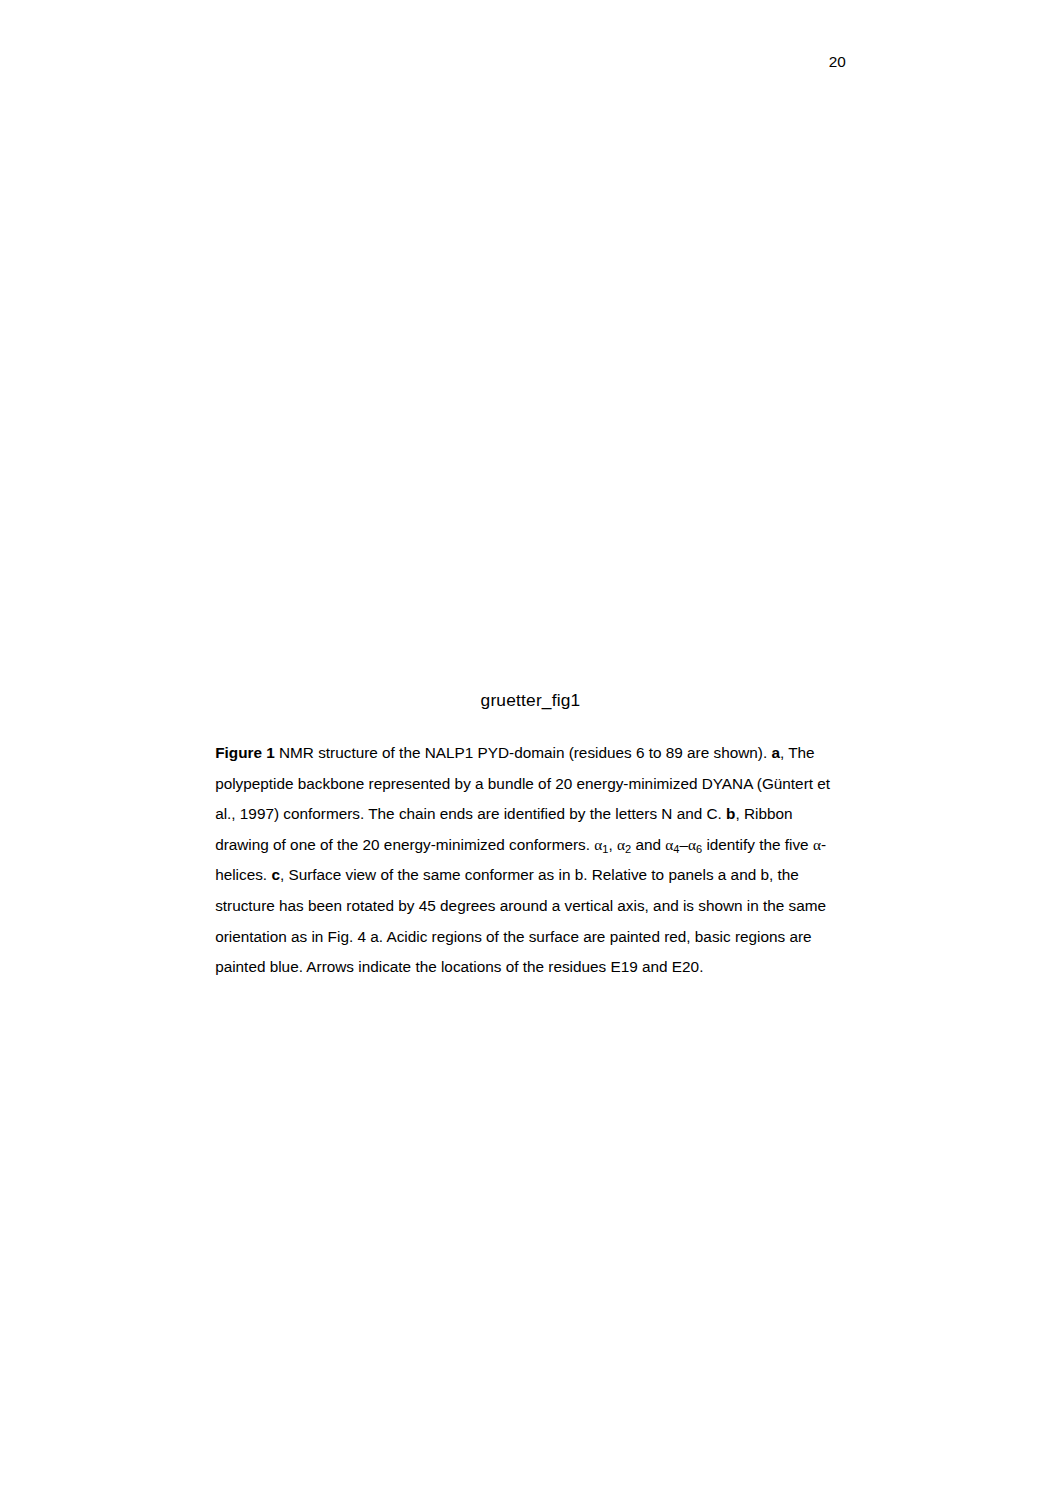20
gruetter_fig1
Figure 1 NMR structure of the NALP1 PYD-domain (residues 6 to 89 are shown). a, The polypeptide backbone represented by a bundle of 20 energy-minimized DYANA (Güntert et al., 1997) conformers. The chain ends are identified by the letters N and C. b, Ribbon drawing of one of the 20 energy-minimized conformers. α1, α2 and α4–α6 identify the five α-helices. c, Surface view of the same conformer as in b. Relative to panels a and b, the structure has been rotated by 45 degrees around a vertical axis, and is shown in the same orientation as in Fig. 4 a. Acidic regions of the surface are painted red, basic regions are painted blue. Arrows indicate the locations of the residues E19 and E20.